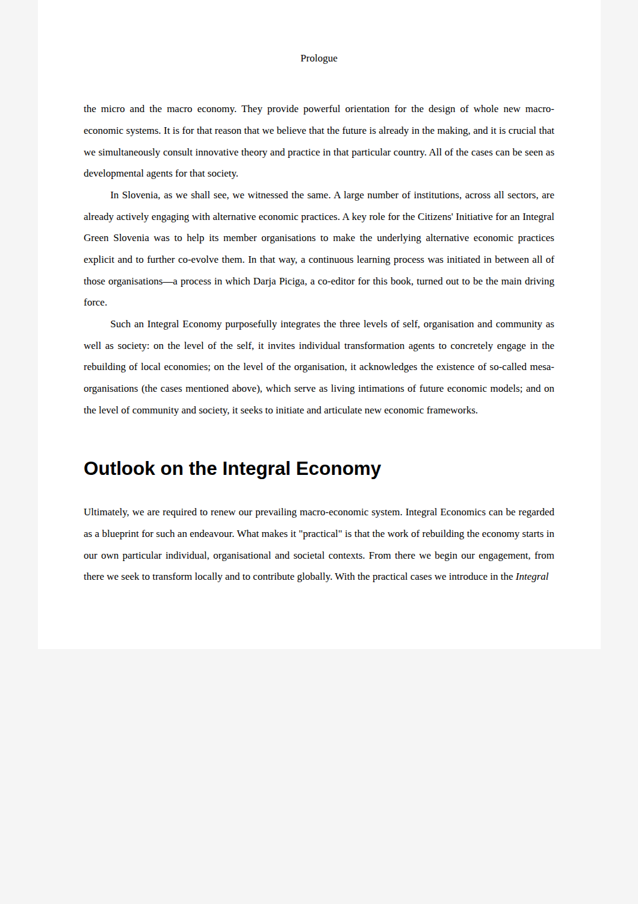Prologue
the micro and the macro economy. They provide powerful orientation for the design of whole new macro-economic systems. It is for that reason that we believe that the future is already in the making, and it is crucial that we simultaneously consult innovative theory and practice in that particular country. All of the cases can be seen as developmental agents for that society.
In Slovenia, as we shall see, we witnessed the same. A large number of institutions, across all sectors, are already actively engaging with alternative economic practices. A key role for the Citizens' Initiative for an Integral Green Slovenia was to help its member organisations to make the underlying alternative economic practices explicit and to further co-evolve them. In that way, a continuous learning process was initiated in between all of those organisations—a process in which Darja Piciga, a co-editor for this book, turned out to be the main driving force.
Such an Integral Economy purposefully integrates the three levels of self, organisation and community as well as society: on the level of the self, it invites individual transformation agents to concretely engage in the rebuilding of local economies; on the level of the organisation, it acknowledges the existence of so-called mesa-organisations (the cases mentioned above), which serve as living intimations of future economic models; and on the level of community and society, it seeks to initiate and articulate new economic frameworks.
Outlook on the Integral Economy
Ultimately, we are required to renew our prevailing macro-economic system. Integral Economics can be regarded as a blueprint for such an endeavour. What makes it "practical" is that the work of rebuilding the economy starts in our own particular individual, organisational and societal contexts. From there we begin our engagement, from there we seek to transform locally and to contribute globally. With the practical cases we introduce in the Integral